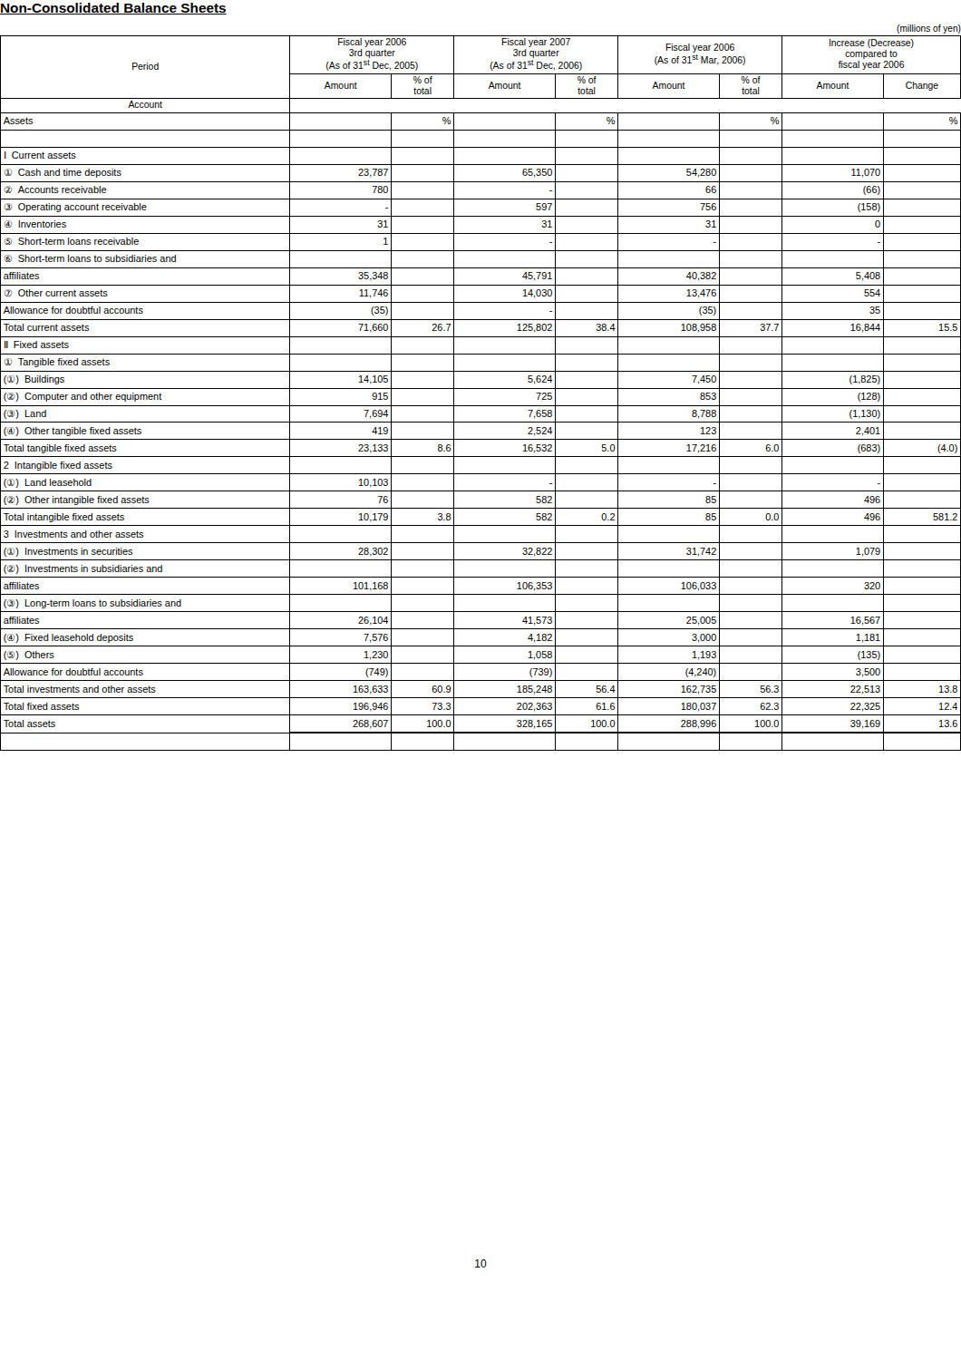Non-Consolidated Balance Sheets
(millions of yen)
| Period | Fiscal year 2006 3rd quarter (As of 31 st Dec, 2005) | Fiscal year 2007 3rd quarter (As of 31 st Dec, 2006) | Fiscal year 2006 (As of 31 st Mar, 2006) | Increase (Decrease) compared to fiscal year 2006 |
| --- | --- | --- | --- | --- |
| Amount | % of total | Amount | % of total | Amount | % of total | Amount | Change |
| Account | | | | | | | | |
| Assets | | % | | % | | % | | % |
| Ⅰ Current assets | | | | | | | | |
| ① Cash and time deposits | 23,787 | | 65,350 | | 54,280 | | 11,070 | |
| ② Accounts receivable | 780 | | - | | 66 | | (66) | |
| ③ Operating account receivable | - | | 597 | | 756 | | (158) | |
| ④ Inventories | 31 | | 31 | | 31 | | 0 | |
| ⑤ Short-term loans receivable | 1 | | - | | - | | - | |
| ⑥ Short-term loans to subsidiaries and | | | | | | | | |
| affiliates | 35,348 | | 45,791 | | 40,382 | | 5,408 | |
| ⑦ Other current assets | 11,746 | | 14,030 | | 13,476 | | 554 | |
| Allowance for doubtful accounts | (35) | | - | | (35) | | 35 | |
| Total current assets | 71,660 | 26.7 | 125,802 | 38.4 | 108,958 | 37.7 | 16,844 | 15.5 |
| Ⅱ Fixed assets | | | | | | | | |
| ① Tangible fixed assets | | | | | | | | |
| (①) Buildings | 14,105 | | 5,624 | | 7,450 | | (1,825) | |
| (②) Computer and other equipment | 915 | | 725 | | 853 | | (128) | |
| (③) Land | 7,694 | | 7,658 | | 8,788 | | (1,130) | |
| (④) Other tangible fixed assets | 419 | | 2,524 | | 123 | | 2,401 | |
| Total tangible fixed assets | 23,133 | 8.6 | 16,532 | 5.0 | 17,216 | 6.0 | (683) | (4.0) |
| 2 Intangible fixed assets | | | | | | | | |
| (①) Land leasehold | 10,103 | | - | | - | | - | |
| (②) Other intangible fixed assets | 76 | | 582 | | 85 | | 496 | |
| Total intangible fixed assets | 10,179 | 3.8 | 582 | 0.2 | 85 | 0.0 | 496 | 581.2 |
| 3 Investments and other assets | | | | | | | | |
| (①) Investments in securities | 28,302 | | 32,822 | | 31,742 | | 1,079 | |
| (②) Investments in subsidiaries and | | | | | | | | |
| affiliates | 101,168 | | 106,353 | | 106,033 | | 320 | |
| (③) Long-term loans to subsidiaries and | | | | | | | | |
| affiliates | 26,104 | | 41,573 | | 25,005 | | 16,567 | |
| (④) Fixed leasehold deposits | 7,576 | | 4,182 | | 3,000 | | 1,181 | |
| (⑤) Others | 1,230 | | 1,058 | | 1,193 | | (135) | |
| Allowance for doubtful accounts | (749) | | (739) | | (4,240) | | 3,500 | |
| Total investments and other assets | 163,633 | 60.9 | 185,248 | 56.4 | 162,735 | 56.3 | 22,513 | 13.8 |
| Total fixed assets | 196,946 | 73.3 | 202,363 | 61.6 | 180,037 | 62.3 | 22,325 | 12.4 |
| Total assets | 268,607 | 100.0 | 328,165 | 100.0 | 288,996 | 100.0 | 39,169 | 13.6 |
10